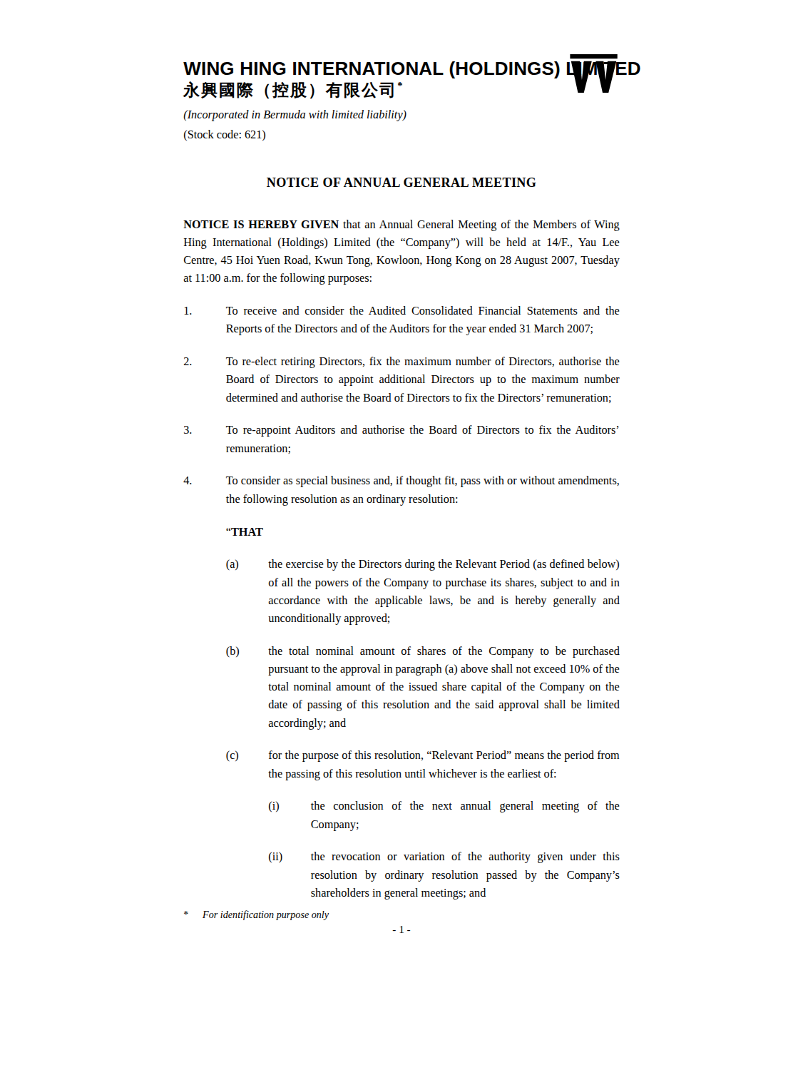Wing Hing logo
WING HING INTERNATIONAL (HOLDINGS) LIMITED
永興國際（控股）有限公司*
(Incorporated in Bermuda with limited liability)
(Stock code: 621)
NOTICE OF ANNUAL GENERAL MEETING
NOTICE IS HEREBY GIVEN that an Annual General Meeting of the Members of Wing Hing International (Holdings) Limited (the “Company”) will be held at 14/F., Yau Lee Centre, 45 Hoi Yuen Road, Kwun Tong, Kowloon, Hong Kong on 28 August 2007, Tuesday at 11:00 a.m. for the following purposes:
1. To receive and consider the Audited Consolidated Financial Statements and the Reports of the Directors and of the Auditors for the year ended 31 March 2007;
2. To re-elect retiring Directors, fix the maximum number of Directors, authorise the Board of Directors to appoint additional Directors up to the maximum number determined and authorise the Board of Directors to fix the Directors’ remuneration;
3. To re-appoint Auditors and authorise the Board of Directors to fix the Auditors’ remuneration;
4. To consider as special business and, if thought fit, pass with or without amendments, the following resolution as an ordinary resolution:
“THAT
(a) the exercise by the Directors during the Relevant Period (as defined below) of all the powers of the Company to purchase its shares, subject to and in accordance with the applicable laws, be and is hereby generally and unconditionally approved;
(b) the total nominal amount of shares of the Company to be purchased pursuant to the approval in paragraph (a) above shall not exceed 10% of the total nominal amount of the issued share capital of the Company on the date of passing of this resolution and the said approval shall be limited accordingly; and
(c) for the purpose of this resolution, “Relevant Period” means the period from the passing of this resolution until whichever is the earliest of:
(i) the conclusion of the next annual general meeting of the Company;
(ii) the revocation or variation of the authority given under this resolution by ordinary resolution passed by the Company’s shareholders in general meetings; and
*For identification purpose only
- 1 -